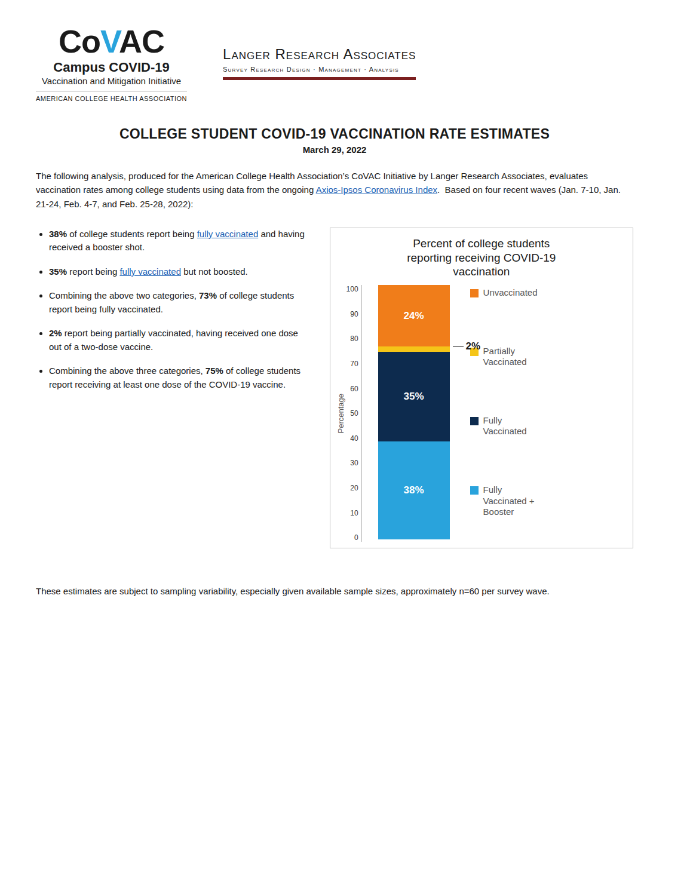CoVAC
Campus COVID-19
Vaccination and Mitigation Initiative
AMERICAN COLLEGE HEALTH ASSOCIATION
Langer Research Associates
Survey Research Design · Management · Analysis
COLLEGE STUDENT COVID-19 VACCINATION RATE ESTIMATES
March 29, 2022
The following analysis, produced for the American College Health Association’s CoVAC Initiative by Langer Research Associates, evaluates vaccination rates among college students using data from the ongoing Axios-Ipsos Coronavirus Index. Based on four recent waves (Jan. 7-10, Jan. 21-24, Feb. 4-7, and Feb. 25-28, 2022):
38% of college students report being fully vaccinated and having received a booster shot.
35% report being fully vaccinated but not boosted.
Combining the above two categories, 73% of college students report being fully vaccinated.
2% report being partially vaccinated, having received one dose out of a two-dose vaccine.
Combining the above three categories, 75% of college students report receiving at least one dose of the COVID-19 vaccine.
Percent of college students
reporting receiving COVID-19
vaccination
Percentage
100 90 80 70 60 50 40 30 20 10 0
24%
35%
38%
2%
Unvaccinated
Partially
Vaccinated
Fully
Vaccinated
Fully
Vaccinated +
Booster
These estimates are subject to sampling variability, especially given available sample sizes, approximately n=60 per survey wave.